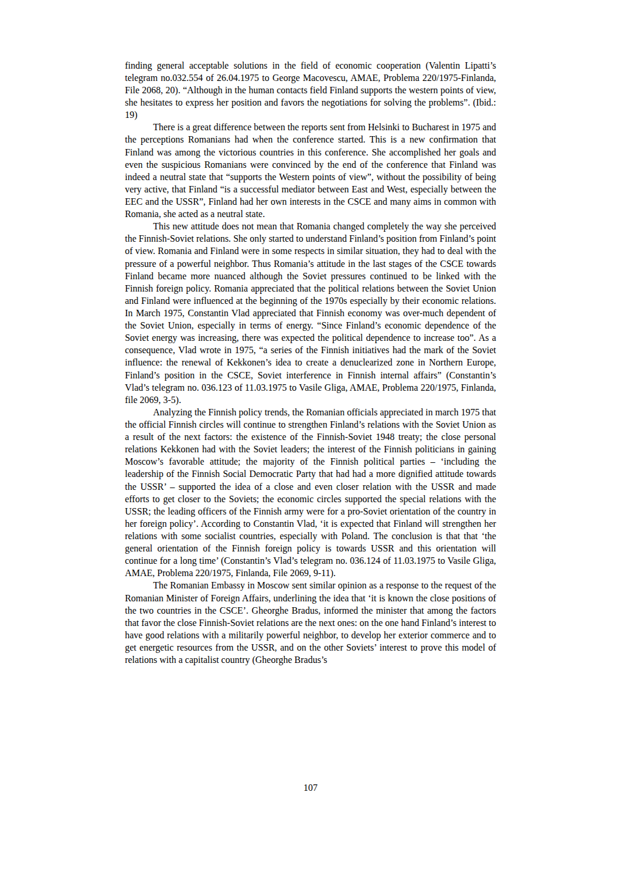finding general acceptable solutions in the field of economic cooperation (Valentin Lipatti’s telegram no.032.554 of 26.04.1975 to George Macovescu, AMAE, Problema 220/1975-Finlanda, File 2068, 20). “Although in the human contacts field Finland supports the western points of view, she hesitates to express her position and favors the negotiations for solving the problems”. (Ibid.: 19)
There is a great difference between the reports sent from Helsinki to Bucharest in 1975 and the perceptions Romanians had when the conference started. This is a new confirmation that Finland was among the victorious countries in this conference. She accomplished her goals and even the suspicious Romanians were convinced by the end of the conference that Finland was indeed a neutral state that “supports the Western points of view”, without the possibility of being very active, that Finland “is a successful mediator between East and West, especially between the EEC and the USSR”, Finland had her own interests in the CSCE and many aims in common with Romania, she acted as a neutral state.
This new attitude does not mean that Romania changed completely the way she perceived the Finnish-Soviet relations. She only started to understand Finland’s position from Finland’s point of view. Romania and Finland were in some respects in similar situation, they had to deal with the pressure of a powerful neighbor. Thus Romania’s attitude in the last stages of the CSCE towards Finland became more nuanced although the Soviet pressures continued to be linked with the Finnish foreign policy. Romania appreciated that the political relations between the Soviet Union and Finland were influenced at the beginning of the 1970s especially by their economic relations. In March 1975, Constantin Vlad appreciated that Finnish economy was over-much dependent of the Soviet Union, especially in terms of energy. “Since Finland’s economic dependence of the Soviet energy was increasing, there was expected the political dependence to increase too”. As a consequence, Vlad wrote in 1975, “a series of the Finnish initiatives had the mark of the Soviet influence: the renewal of Kekkonen’s idea to create a denuclearized zone in Northern Europe, Finland’s position in the CSCE, Soviet interference in Finnish internal affairs” (Constantin’s Vlad’s telegram no. 036.123 of 11.03.1975 to Vasile Gliga, AMAE, Problema 220/1975, Finlanda, file 2069, 3-5).
Analyzing the Finnish policy trends, the Romanian officials appreciated in march 1975 that the official Finnish circles will continue to strengthen Finland’s relations with the Soviet Union as a result of the next factors: the existence of the Finnish-Soviet 1948 treaty; the close personal relations Kekkonen had with the Soviet leaders; the interest of the Finnish politicians in gaining Moscow’s favorable attitude; the majority of the Finnish political parties – ‘including the leadership of the Finnish Social Democratic Party that had had a more dignified attitude towards the USSR’ – supported the idea of a close and even closer relation with the USSR and made efforts to get closer to the Soviets; the economic circles supported the special relations with the USSR; the leading officers of the Finnish army were for a pro-Soviet orientation of the country in her foreign policy’. According to Constantin Vlad, ‘it is expected that Finland will strengthen her relations with some socialist countries, especially with Poland. The conclusion is that that ‘the general orientation of the Finnish foreign policy is towards USSR and this orientation will continue for a long time’ (Constantin’s Vlad’s telegram no. 036.124 of 11.03.1975 to Vasile Gliga, AMAE, Problema 220/1975, Finlanda, File 2069, 9-11).
The Romanian Embassy in Moscow sent similar opinion as a response to the request of the Romanian Minister of Foreign Affairs, underlining the idea that ‘it is known the close positions of the two countries in the CSCE’. Gheorghe Bradus, informed the minister that among the factors that favor the close Finnish-Soviet relations are the next ones: on the one hand Finland’s interest to have good relations with a militarily powerful neighbor, to develop her exterior commerce and to get energetic resources from the USSR, and on the other Soviets’ interest to prove this model of relations with a capitalist country (Gheorghe Bradus’s
107